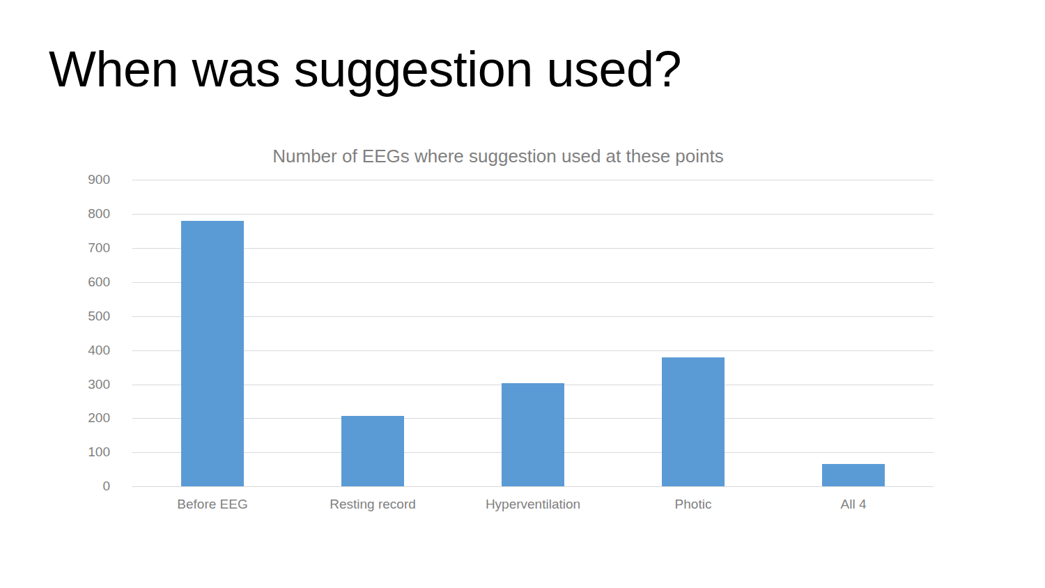When was suggestion used?
Number of EEGs where suggestion used at these points
900 800 700 600 500 400 300 200 100 0
Before EEG Resting record Hyperventilation Photic All 4